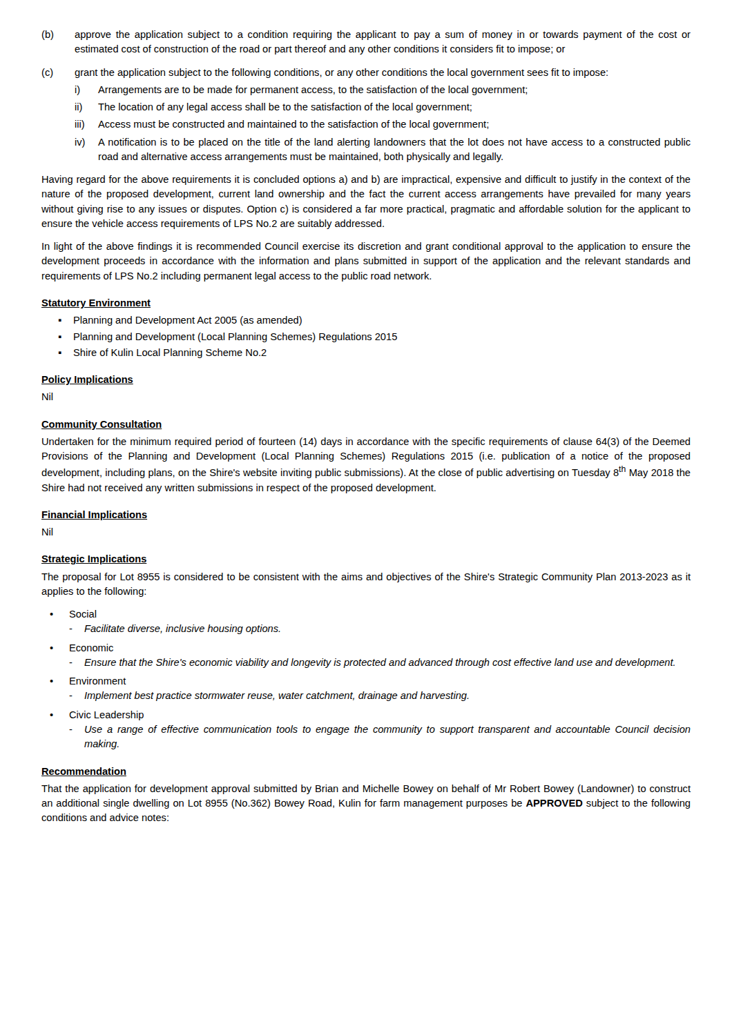(b) approve the application subject to a condition requiring the applicant to pay a sum of money in or towards payment of the cost or estimated cost of construction of the road or part thereof and any other conditions it considers fit to impose; or
(c) grant the application subject to the following conditions, or any other conditions the local government sees fit to impose:
i) Arrangements are to be made for permanent access, to the satisfaction of the local government;
ii) The location of any legal access shall be to the satisfaction of the local government;
iii) Access must be constructed and maintained to the satisfaction of the local government;
iv) A notification is to be placed on the title of the land alerting landowners that the lot does not have access to a constructed public road and alternative access arrangements must be maintained, both physically and legally.
Having regard for the above requirements it is concluded options a) and b) are impractical, expensive and difficult to justify in the context of the nature of the proposed development, current land ownership and the fact the current access arrangements have prevailed for many years without giving rise to any issues or disputes. Option c) is considered a far more practical, pragmatic and affordable solution for the applicant to ensure the vehicle access requirements of LPS No.2 are suitably addressed.
In light of the above findings it is recommended Council exercise its discretion and grant conditional approval to the application to ensure the development proceeds in accordance with the information and plans submitted in support of the application and the relevant standards and requirements of LPS No.2 including permanent legal access to the public road network.
Statutory Environment
Planning and Development Act 2005 (as amended)
Planning and Development (Local Planning Schemes) Regulations 2015
Shire of Kulin Local Planning Scheme No.2
Policy Implications
Nil
Community Consultation
Undertaken for the minimum required period of fourteen (14) days in accordance with the specific requirements of clause 64(3) of the Deemed Provisions of the Planning and Development (Local Planning Schemes) Regulations 2015 (i.e. publication of a notice of the proposed development, including plans, on the Shire's website inviting public submissions). At the close of public advertising on Tuesday 8th May 2018 the Shire had not received any written submissions in respect of the proposed development.
Financial Implications
Nil
Strategic Implications
The proposal for Lot 8955 is considered to be consistent with the aims and objectives of the Shire's Strategic Community Plan 2013-2023 as it applies to the following:
Social
Facilitate diverse, inclusive housing options.
Economic
Ensure that the Shire's economic viability and longevity is protected and advanced through cost effective land use and development.
Environment
Implement best practice stormwater reuse, water catchment, drainage and harvesting.
Civic Leadership
Use a range of effective communication tools to engage the community to support transparent and accountable Council decision making.
Recommendation
That the application for development approval submitted by Brian and Michelle Bowey on behalf of Mr Robert Bowey (Landowner) to construct an additional single dwelling on Lot 8955 (No.362) Bowey Road, Kulin for farm management purposes be APPROVED subject to the following conditions and advice notes: